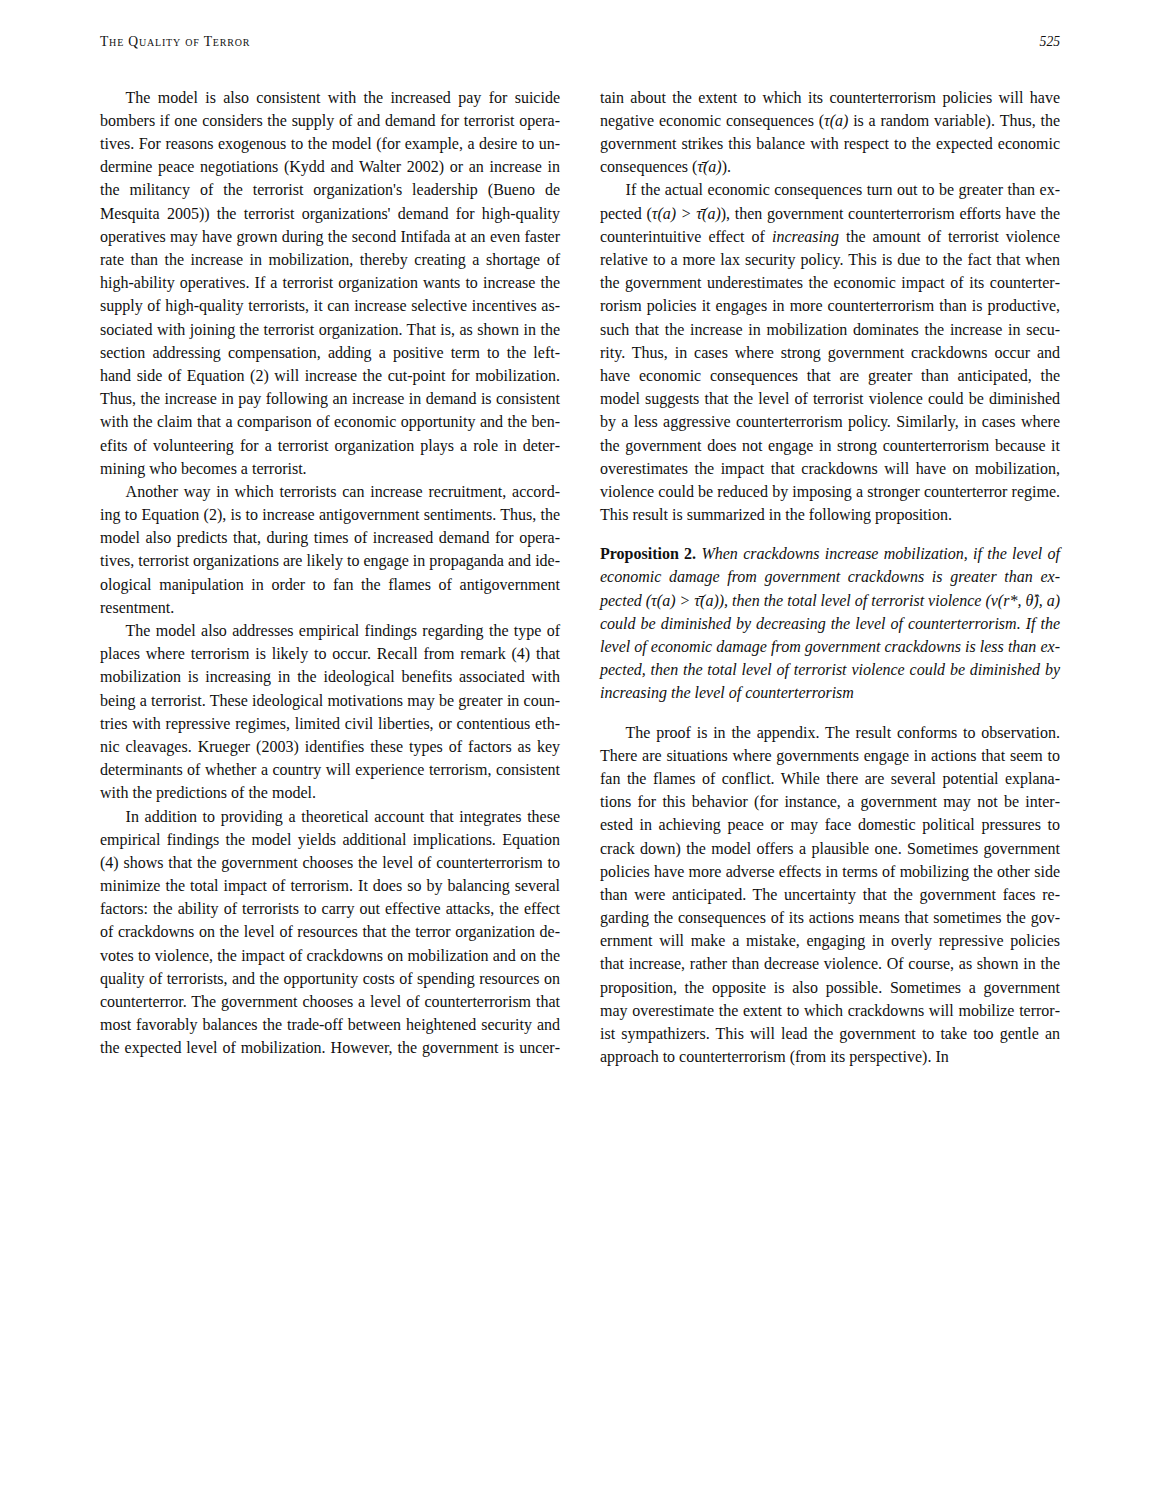The Quality of Terror 525
The model is also consistent with the increased pay for suicide bombers if one considers the supply of and demand for terrorist operatives. For reasons exogenous to the model (for example, a desire to undermine peace negotiations (Kydd and Walter 2002) or an increase in the militancy of the terrorist organization's leadership (Bueno de Mesquita 2005)) the terrorist organizations' demand for high-quality operatives may have grown during the second Intifada at an even faster rate than the increase in mobilization, thereby creating a shortage of high-ability operatives. If a terrorist organization wants to increase the supply of high-quality terrorists, it can increase selective incentives associated with joining the terrorist organization. That is, as shown in the section addressing compensation, adding a positive term to the left-hand side of Equation (2) will increase the cut-point for mobilization. Thus, the increase in pay following an increase in demand is consistent with the claim that a comparison of economic opportunity and the benefits of volunteering for a terrorist organization plays a role in determining who becomes a terrorist.
Another way in which terrorists can increase recruitment, according to Equation (2), is to increase antigovernment sentiments. Thus, the model also predicts that, during times of increased demand for operatives, terrorist organizations are likely to engage in propaganda and ideological manipulation in order to fan the flames of antigovernment resentment.
The model also addresses empirical findings regarding the type of places where terrorism is likely to occur. Recall from remark (4) that mobilization is increasing in the ideological benefits associated with being a terrorist. These ideological motivations may be greater in countries with repressive regimes, limited civil liberties, or contentious ethnic cleavages. Krueger (2003) identifies these types of factors as key determinants of whether a country will experience terrorism, consistent with the predictions of the model.
In addition to providing a theoretical account that integrates these empirical findings the model yields additional implications. Equation (4) shows that the government chooses the level of counterterrorism to minimize the total impact of terrorism. It does so by balancing several factors: the ability of terrorists to carry out effective attacks, the effect of crackdowns on the level of resources that the terror organization devotes to violence, the impact of crackdowns on mobilization and on the quality of terrorists, and the opportunity costs of spending resources on counterterror. The government chooses a level of counterterrorism that most favorably balances the trade-off between heightened security and the expected level of mobilization. However, the government is uncertain about the extent to which its counterterrorism policies will have negative economic consequences (τ(a) is a random variable). Thus, the government strikes this balance with respect to the expected economic consequences (τ̄(a)).
If the actual economic consequences turn out to be greater than expected (τ(a) > τ̄(a)), then government counterterrorism efforts have the counterintuitive effect of increasing the amount of terrorist violence relative to a more lax security policy. This is due to the fact that when the government underestimates the economic impact of its counterterrorism policies it engages in more counterterrorism than is productive, such that the increase in mobilization dominates the increase in security. Thus, in cases where strong government crackdowns occur and have economic consequences that are greater than anticipated, the model suggests that the level of terrorist violence could be diminished by a less aggressive counterterrorism policy. Similarly, in cases where the government does not engage in strong counterterrorism because it overestimates the impact that crackdowns will have on mobilization, violence could be reduced by imposing a stronger counterterror regime. This result is summarized in the following proposition.
Proposition 2. When crackdowns increase mobilization, if the level of economic damage from government crackdowns is greater than expected (τ(a) > τ̄(a)), then the total level of terrorist violence (v(r*, θ̂), a) could be diminished by decreasing the level of counterterrorism. If the level of economic damage from government crackdowns is less than expected, then the total level of terrorist violence could be diminished by increasing the level of counterterrorism
The proof is in the appendix. The result conforms to observation. There are situations where governments engage in actions that seem to fan the flames of conflict. While there are several potential explanations for this behavior (for instance, a government may not be interested in achieving peace or may face domestic political pressures to crack down) the model offers a plausible one. Sometimes government policies have more adverse effects in terms of mobilizing the other side than were anticipated. The uncertainty that the government faces regarding the consequences of its actions means that sometimes the government will make a mistake, engaging in overly repressive policies that increase, rather than decrease violence. Of course, as shown in the proposition, the opposite is also possible. Sometimes a government may overestimate the extent to which crackdowns will mobilize terrorist sympathizers. This will lead the government to take too gentle an approach to counterterrorism (from its perspective). In